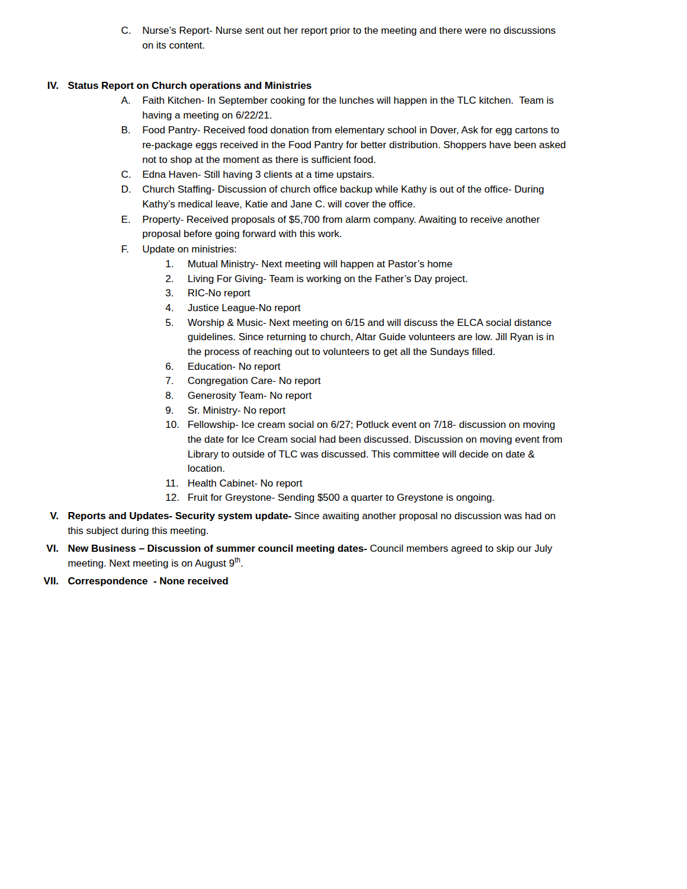C. Nurse’s Report- Nurse sent out her report prior to the meeting and there were no discussions on its content.
IV.
Status Report on Church operations and Ministries
A. Faith Kitchen- In September cooking for the lunches will happen in the TLC kitchen. Team is having a meeting on 6/22/21.
B. Food Pantry- Received food donation from elementary school in Dover, Ask for egg cartons to re-package eggs received in the Food Pantry for better distribution. Shoppers have been asked not to shop at the moment as there is sufficient food.
C. Edna Haven- Still having 3 clients at a time upstairs.
D. Church Staffing- Discussion of church office backup while Kathy is out of the office- During Kathy’s medical leave, Katie and Jane C. will cover the office.
E. Property- Received proposals of $5,700 from alarm company. Awaiting to receive another proposal before going forward with this work.
F. Update on ministries:
1. Mutual Ministry- Next meeting will happen at Pastor’s home
2. Living For Giving- Team is working on the Father’s Day project.
3. RIC-No report
4. Justice League-No report
5. Worship & Music- Next meeting on 6/15 and will discuss the ELCA social distance guidelines. Since returning to church, Altar Guide volunteers are low. Jill Ryan is in the process of reaching out to volunteers to get all the Sundays filled.
6. Education- No report
7. Congregation Care- No report
8. Generosity Team- No report
9. Sr. Ministry- No report
10. Fellowship- Ice cream social on 6/27; Potluck event on 7/18- discussion on moving the date for Ice Cream social had been discussed. Discussion on moving event from Library to outside of TLC was discussed. This committee will decide on date & location.
11. Health Cabinet- No report
12. Fruit for Greystone- Sending $500 a quarter to Greystone is ongoing.
V.
Reports and Updates- Security system update- Since awaiting another proposal no discussion was had on this subject during this meeting.
VI.
New Business – Discussion of summer council meeting dates- Council members agreed to skip our July meeting. Next meeting is on August 9th.
VII.
Correspondence - None received